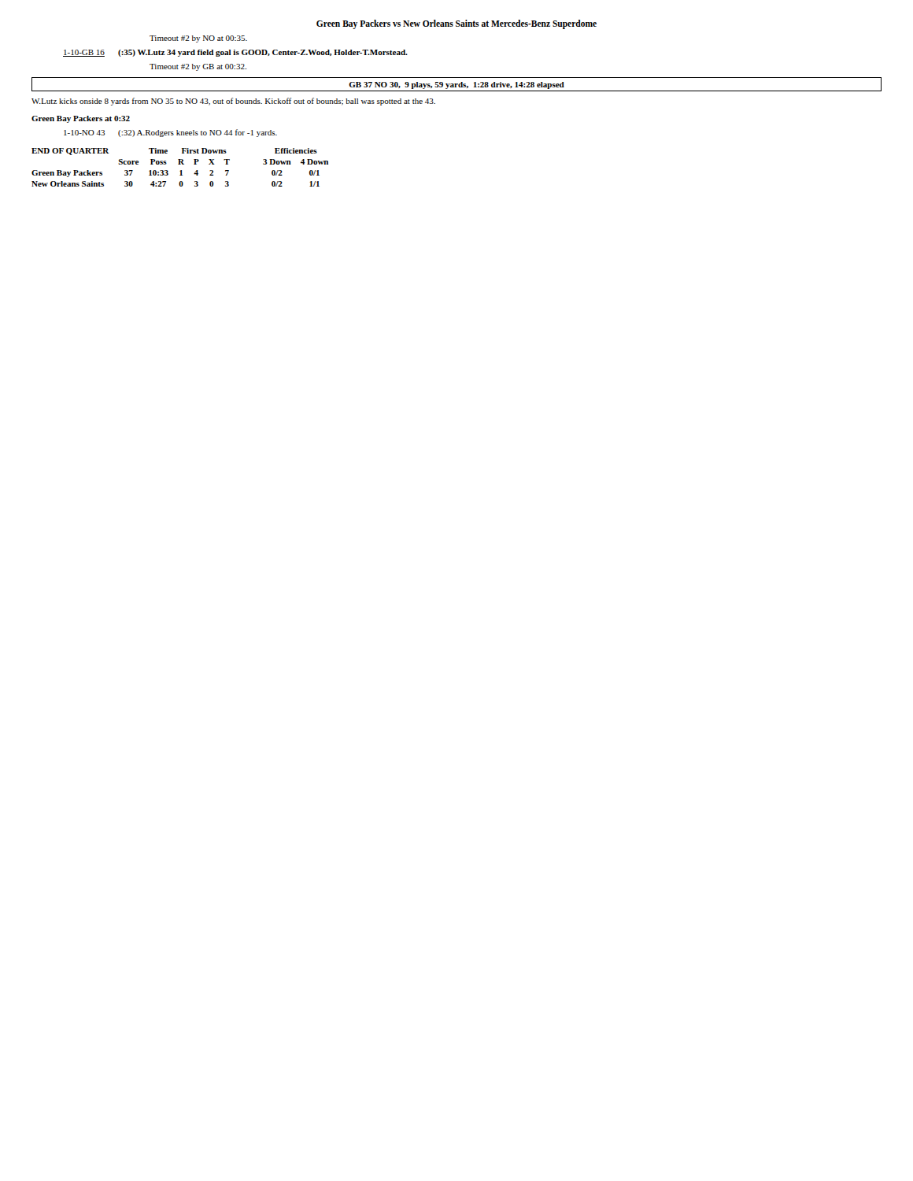Green Bay Packers vs New Orleans Saints at Mercedes-Benz Superdome
Timeout #2 by NO at 00:35.
1-10-GB 16
(:35) W.Lutz 34 yard field goal is GOOD, Center-Z.Wood, Holder-T.Morstead.
Timeout #2 by GB at 00:32.
GB 37 NO 30, 9 plays, 59 yards, 1:28 drive, 14:28 elapsed
W.Lutz kicks onside 8 yards from NO 35 to NO 43, out of bounds. Kickoff out of bounds; ball was spotted at the 43.
Green Bay Packers at 0:32
1-10-NO 43
(:32) A.Rodgers kneels to NO 44 for -1 yards.
| END OF QUARTER | | Time | First Downs | | Efficiencies |
| | Score | Poss | R | P | X | T | | 3 Down | 4 Down |
| Green Bay Packers | 37 | 10:33 | 1 | 4 | 2 | 7 | | 0/2 | 0/1 |
| New Orleans Saints | 30 | 4:27 | 0 | 3 | 0 | 3 | | 0/2 | 1/1 |